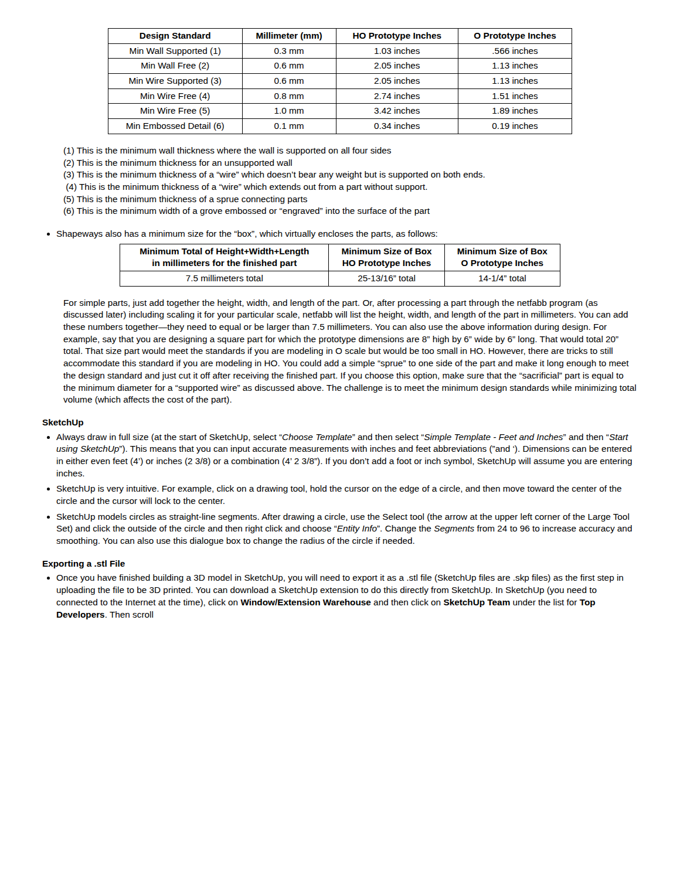| Design Standard | Millimeter (mm) | HO Prototype Inches | O Prototype Inches |
| --- | --- | --- | --- |
| Min Wall Supported (1) | 0.3 mm | 1.03 inches | .566 inches |
| Min Wall Free (2) | 0.6 mm | 2.05 inches | 1.13 inches |
| Min Wire Supported (3) | 0.6 mm | 2.05 inches | 1.13 inches |
| Min Wire Free (4) | 0.8 mm | 2.74 inches | 1.51 inches |
| Min Wire Free (5) | 1.0 mm | 3.42 inches | 1.89 inches |
| Min Embossed Detail (6) | 0.1 mm | 0.34 inches | 0.19 inches |
(1) This is the minimum wall thickness where the wall is supported on all four sides
(2) This is the minimum thickness for an unsupported wall
(3) This is the minimum thickness of a “wire” which doesn’t bear any weight but is supported on both ends.
(4) This is the minimum thickness of a “wire” which extends out from a part without support.
(5) This is the minimum thickness of a sprue connecting parts
(6) This is the minimum width of a grove embossed or “engraved” into the surface of the part
Shapeways also has a minimum size for the “box”, which virtually encloses the parts, as follows:
| Minimum Total of Height+Width+Length in millimeters for the finished part | Minimum Size of Box HO Prototype Inches | Minimum Size of Box O Prototype Inches |
| --- | --- | --- |
| 7.5 millimeters total | 25-13/16” total | 14-1/4” total |
For simple parts, just add together the height, width, and length of the part. Or, after processing a part through the netfabb program (as discussed later) including scaling it for your particular scale, netfabb will list the height, width, and length of the part in millimeters. You can add these numbers together—they need to equal or be larger than 7.5 millimeters. You can also use the above information during design. For example, say that you are designing a square part for which the prototype dimensions are 8” high by 6” wide by 6” long. That would total 20” total. That size part would meet the standards if you are modeling in O scale but would be too small in HO. However, there are tricks to still accommodate this standard if you are modeling in HO. You could add a simple “sprue” to one side of the part and make it long enough to meet the design standard and just cut it off after receiving the finished part. If you choose this option, make sure that the “sacrificial” part is equal to the minimum diameter for a “supported wire” as discussed above. The challenge is to meet the minimum design standards while minimizing total volume (which affects the cost of the part).
SketchUp
Always draw in full size (at the start of SketchUp, select “Choose Template” and then select “Simple Template - Feet and Inches” and then “Start using SketchUp”). This means that you can input accurate measurements with inches and feet abbreviations (”and ‘). Dimensions can be entered in either even feet (4’) or inches (2 3/8) or a combination (4’ 2 3/8”). If you don’t add a foot or inch symbol, SketchUp will assume you are entering inches.
SketchUp is very intuitive. For example, click on a drawing tool, hold the cursor on the edge of a circle, and then move toward the center of the circle and the cursor will lock to the center.
SketchUp models circles as straight-line segments. After drawing a circle, use the Select tool (the arrow at the upper left corner of the Large Tool Set) and click the outside of the circle and then right click and choose “Entity Info”. Change the Segments from 24 to 96 to increase accuracy and smoothing. You can also use this dialogue box to change the radius of the circle if needed.
Exporting a .stl File
Once you have finished building a 3D model in SketchUp, you will need to export it as a .stl file (SketchUp files are .skp files) as the first step in uploading the file to be 3D printed. You can download a SketchUp extension to do this directly from SketchUp. In SketchUp (you need to connected to the Internet at the time), click on Window/Extension Warehouse and then click on SketchUp Team under the list for Top Developers. Then scroll